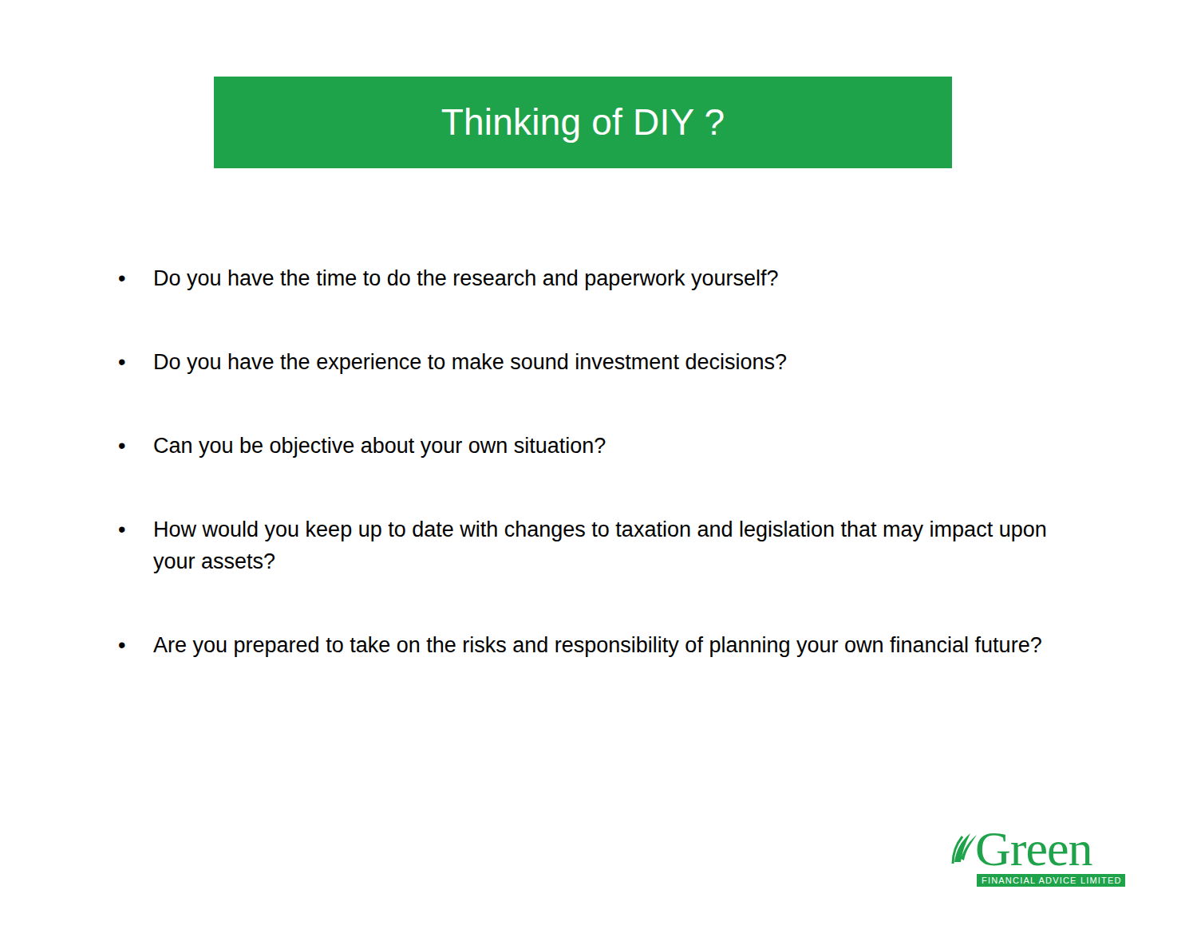Thinking of DIY ?
Do you have the time to do the research and paperwork yourself?
Do you have the experience to make sound investment decisions?
Can you be objective about your own situation?
How would you keep up to date with changes to taxation and legislation that may impact upon your assets?
Are you prepared to take on the risks and responsibility of planning your own financial future?
Green FINANCIAL ADVICE LIMITED